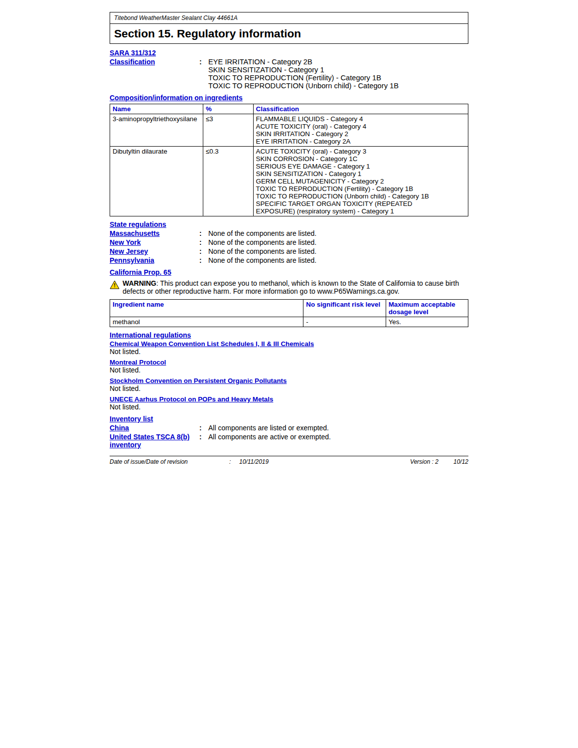Titebond WeatherMaster Sealant Clay 44661A
Section 15. Regulatory information
SARA 311/312
Classification
:
EYE IRRITATION - Category 2B
SKIN SENSITIZATION - Category 1
TOXIC TO REPRODUCTION (Fertility) - Category 1B
TOXIC TO REPRODUCTION (Unborn child) - Category 1B
Composition/information on ingredients
| Name | % | Classification |
| --- | --- | --- |
| 3-aminopropyltriethoxysilane | ≤3 | FLAMMABLE LIQUIDS - Category 4 ACUTE TOXICITY (oral) - Category 4 SKIN IRRITATION - Category 2 EYE IRRITATION - Category 2A |
| Dibutyltin dilaurate | ≤0.3 | ACUTE TOXICITY (oral) - Category 3 SKIN CORROSION - Category 1C SERIOUS EYE DAMAGE - Category 1 SKIN SENSITIZATION - Category 1 GERM CELL MUTAGENICITY - Category 2 TOXIC TO REPRODUCTION (Fertility) - Category 1B TOXIC TO REPRODUCTION (Unborn child) - Category 1B SPECIFIC TARGET ORGAN TOXICITY (REPEATED EXPOSURE) (respiratory system) - Category 1 |
State regulations
Massachusetts
:
None of the components are listed.
New York
:
None of the components are listed.
New Jersey
:
None of the components are listed.
Pennsylvania
:
None of the components are listed.
California Prop. 65
!
WARNING: This product can expose you to methanol, which is known to the State of California to cause birth defects or other reproductive harm. For more information go to www.P65Warnings.ca.gov.
| Ingredient name | No significant risk level | Maximum acceptable dosage level |
| --- | --- | --- |
| methanol | - | Yes. |
International regulations
Chemical Weapon Convention List Schedules I, II & III Chemicals
Not listed.
Montreal Protocol
Not listed.
Stockholm Convention on Persistent Organic Pollutants
Not listed.
UNECE Aarhus Protocol on POPs and Heavy Metals
Not listed.
Inventory list
China
:
All components are listed or exempted.
United States TSCA 8(b) inventory
:
All components are active or exempted.
Date of issue/Date of revision
:
10/11/2019
Version : 2
10/12